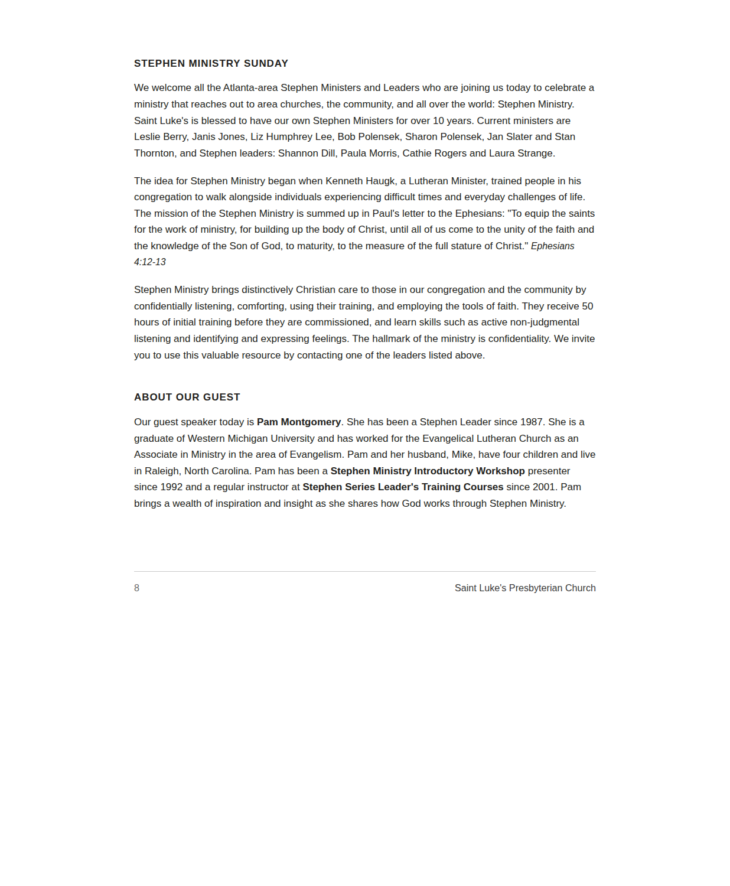Stephen Ministry Sunday
We welcome all the Atlanta-area Stephen Ministers and Leaders who are joining us today to celebrate a ministry that reaches out to area churches, the community, and all over the world: Stephen Ministry. Saint Luke's is blessed to have our own Stephen Ministers for over 10 years. Current ministers are Leslie Berry, Janis Jones, Liz Humphrey Lee, Bob Polensek, Sharon Polensek, Jan Slater and Stan Thornton, and Stephen leaders: Shannon Dill, Paula Morris, Cathie Rogers and Laura Strange.
The idea for Stephen Ministry began when Kenneth Haugk, a Lutheran Minister, trained people in his congregation to walk alongside individuals experiencing difficult times and everyday challenges of life. The mission of the Stephen Ministry is summed up in Paul's letter to the Ephesians: "To equip the saints for the work of ministry, for building up the body of Christ, until all of us come to the unity of the faith and the knowledge of the Son of God, to maturity, to the measure of the full stature of Christ." Ephesians 4:12-13
Stephen Ministry brings distinctively Christian care to those in our congregation and the community by confidentially listening, comforting, using their training, and employing the tools of faith. They receive 50 hours of initial training before they are commissioned, and learn skills such as active non-judgmental listening and identifying and expressing feelings. The hallmark of the ministry is confidentiality. We invite you to use this valuable resource by contacting one of the leaders listed above.
About Our Guest
Our guest speaker today is Pam Montgomery. She has been a Stephen Leader since 1987. She is a graduate of Western Michigan University and has worked for the Evangelical Lutheran Church as an Associate in Ministry in the area of Evangelism. Pam and her husband, Mike, have four children and live in Raleigh, North Carolina. Pam has been a Stephen Ministry Introductory Workshop presenter since 1992 and a regular instructor at Stephen Series Leader's Training Courses since 2001. Pam brings a wealth of inspiration and insight as she shares how God works through Stephen Ministry.
8 Saint Luke's Presbyterian Church